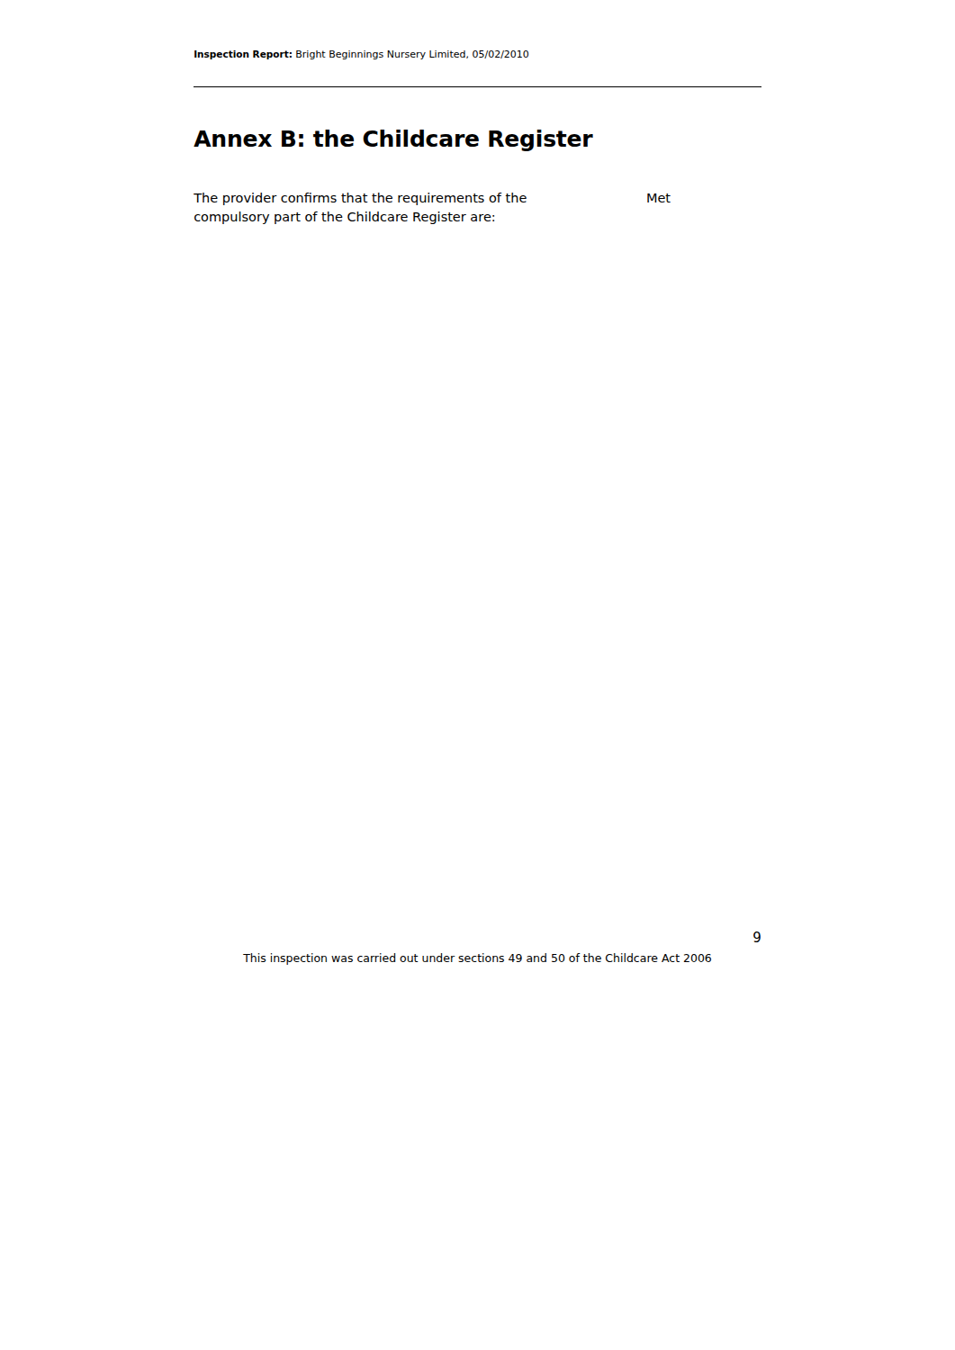Inspection Report: Bright Beginnings Nursery Limited, 05/02/2010
Annex B: the Childcare Register
The provider confirms that the requirements of the compulsory part of the Childcare Register are:
Met
9
This inspection was carried out under sections 49 and 50 of the Childcare Act 2006